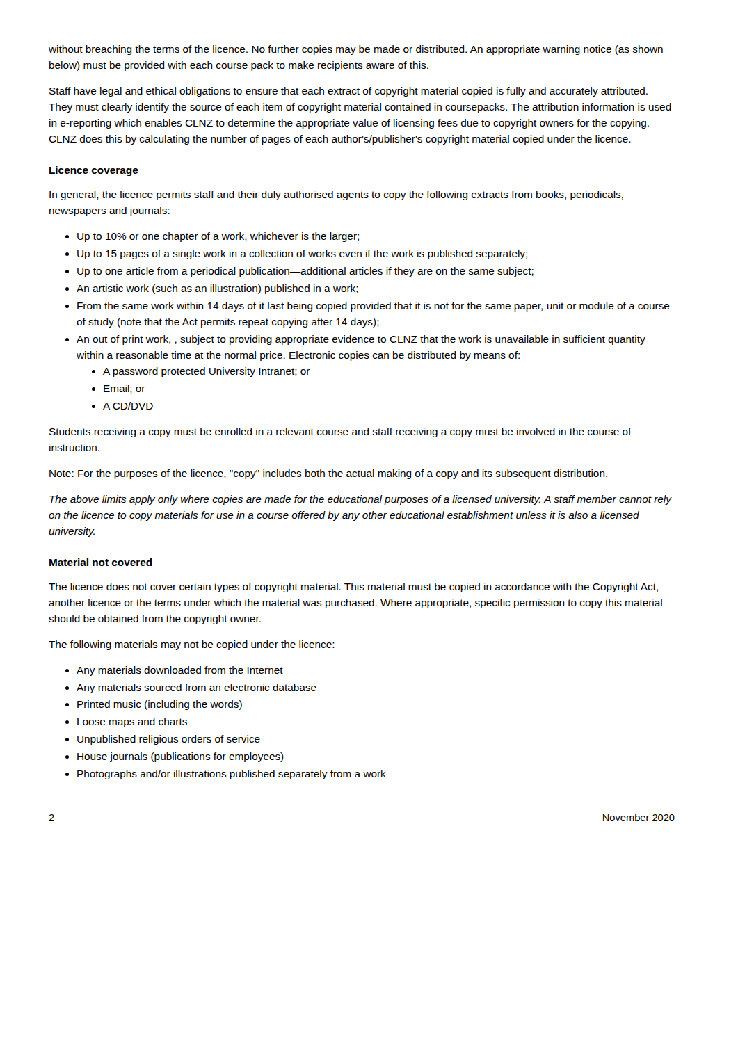without breaching the terms of the licence. No further copies may be made or distributed. An appropriate warning notice (as shown below) must be provided with each course pack to make recipients aware of this.
Staff have legal and ethical obligations to ensure that each extract of copyright material copied is fully and accurately attributed. They must clearly identify the source of each item of copyright material contained in coursepacks. The attribution information is used in e-reporting which enables CLNZ to determine the appropriate value of licensing fees due to copyright owners for the copying. CLNZ does this by calculating the number of pages of each author's/publisher's copyright material copied under the licence.
Licence coverage
In general, the licence permits staff and their duly authorised agents to copy the following extracts from books, periodicals, newspapers and journals:
Up to 10% or one chapter of a work, whichever is the larger;
Up to 15 pages of a single work in a collection of works even if the work is published separately;
Up to one article from a periodical publication—additional articles if they are on the same subject;
An artistic work (such as an illustration) published in a work;
From the same work within 14 days of it last being copied provided that it is not for the same paper, unit or module of a course of study (note that the Act permits repeat copying after 14 days);
An out of print work, , subject to providing appropriate evidence to CLNZ that the work is unavailable in sufficient quantity within a reasonable time at the normal price. Electronic copies can be distributed by means of:
A password protected University Intranet; or
Email; or
A CD/DVD
Students receiving a copy must be enrolled in a relevant course and staff receiving a copy must be involved in the course of instruction.
Note: For the purposes of the licence, "copy" includes both the actual making of a copy and its subsequent distribution.
The above limits apply only where copies are made for the educational purposes of a licensed university. A staff member cannot rely on the licence to copy materials for use in a course offered by any other educational establishment unless it is also a licensed university.
Material not covered
The licence does not cover certain types of copyright material. This material must be copied in accordance with the Copyright Act, another licence or the terms under which the material was purchased. Where appropriate, specific permission to copy this material should be obtained from the copyright owner.
The following materials may not be copied under the licence:
Any materials downloaded from the Internet
Any materials sourced from an electronic database
Printed music (including the words)
Loose maps and charts
Unpublished religious orders of service
House journals (publications for employees)
Photographs and/or illustrations published separately from a work
2 November 2020